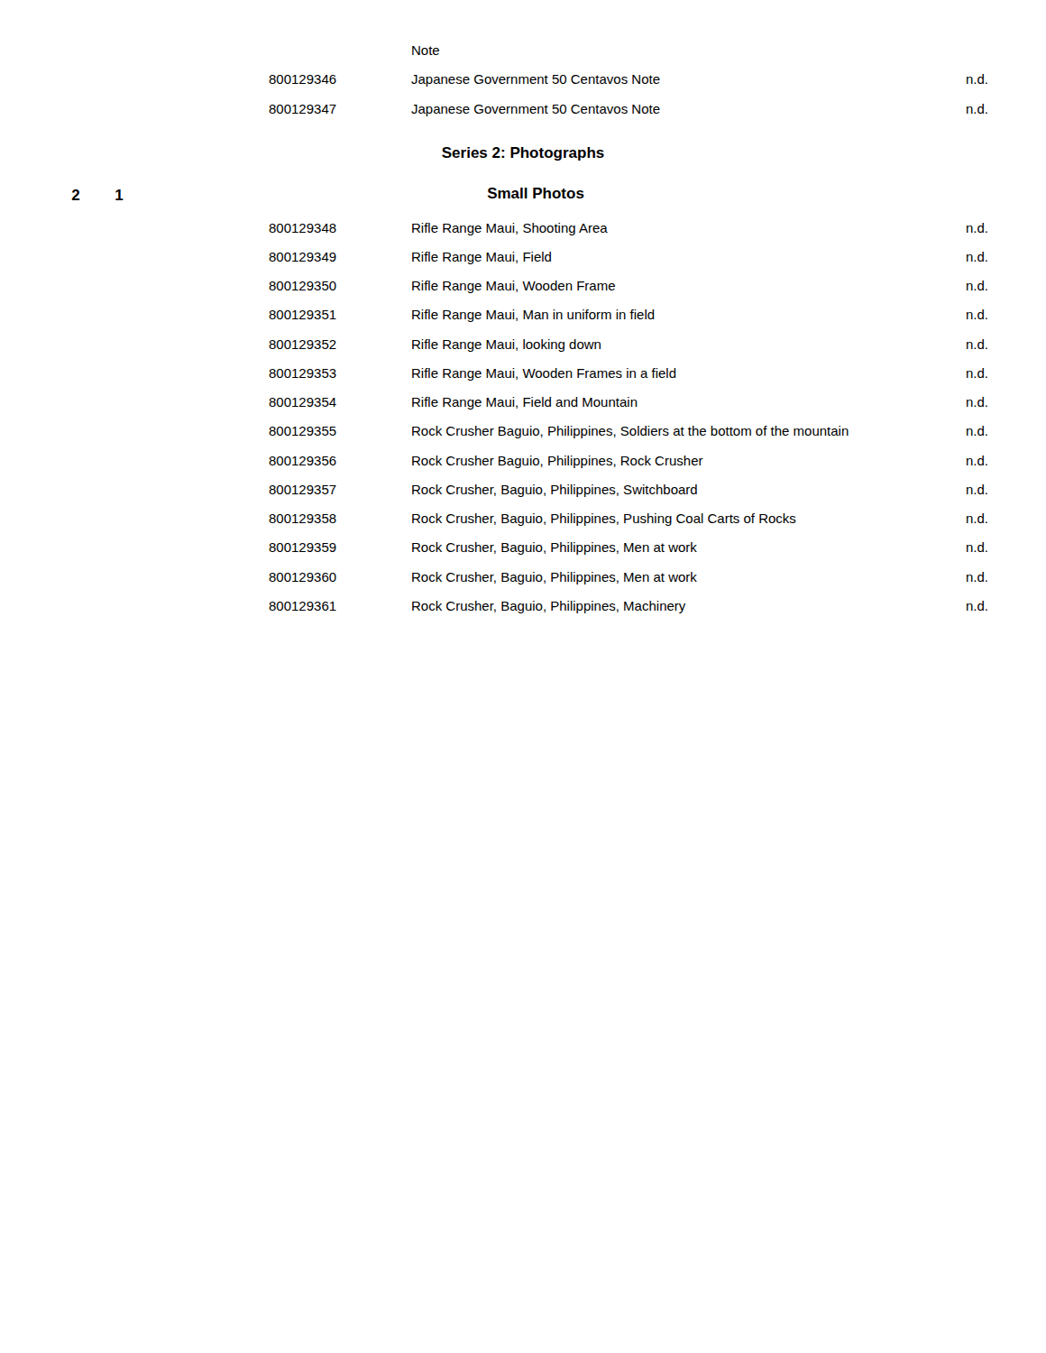| | | | | Note | |
| | | | 800129346 | Japanese Government 50 Centavos Note | n.d. |
| | | | 800129347 | Japanese Government 50 Centavos Note | n.d. |
| Series 2: Photographs |
| 2 | 1 | Small Photos | |
| | | | 800129348 | Rifle Range Maui, Shooting Area | n.d. |
| | | | 800129349 | Rifle Range Maui, Field | n.d. |
| | | | 800129350 | Rifle Range Maui, Wooden Frame | n.d. |
| | | | 800129351 | Rifle Range Maui, Man in uniform in field | n.d. |
| | | | 800129352 | Rifle Range Maui, looking down | n.d. |
| | | | 800129353 | Rifle Range Maui, Wooden Frames in a field | n.d. |
| | | | 800129354 | Rifle Range Maui, Field and Mountain | n.d. |
| | | | 800129355 | Rock Crusher Baguio, Philippines, Soldiers at the bottom of the mountain | n.d. |
| | | | 800129356 | Rock Crusher Baguio, Philippines, Rock Crusher | n.d. |
| | | | 800129357 | Rock Crusher, Baguio, Philippines, Switchboard | n.d. |
| | | | 800129358 | Rock Crusher, Baguio, Philippines, Pushing Coal Carts of Rocks | n.d. |
| | | | 800129359 | Rock Crusher, Baguio, Philippines, Men at work | n.d. |
| | | | 800129360 | Rock Crusher, Baguio, Philippines, Men at work | n.d. |
| | | | 800129361 | Rock Crusher, Baguio, Philippines, Machinery | n.d. |